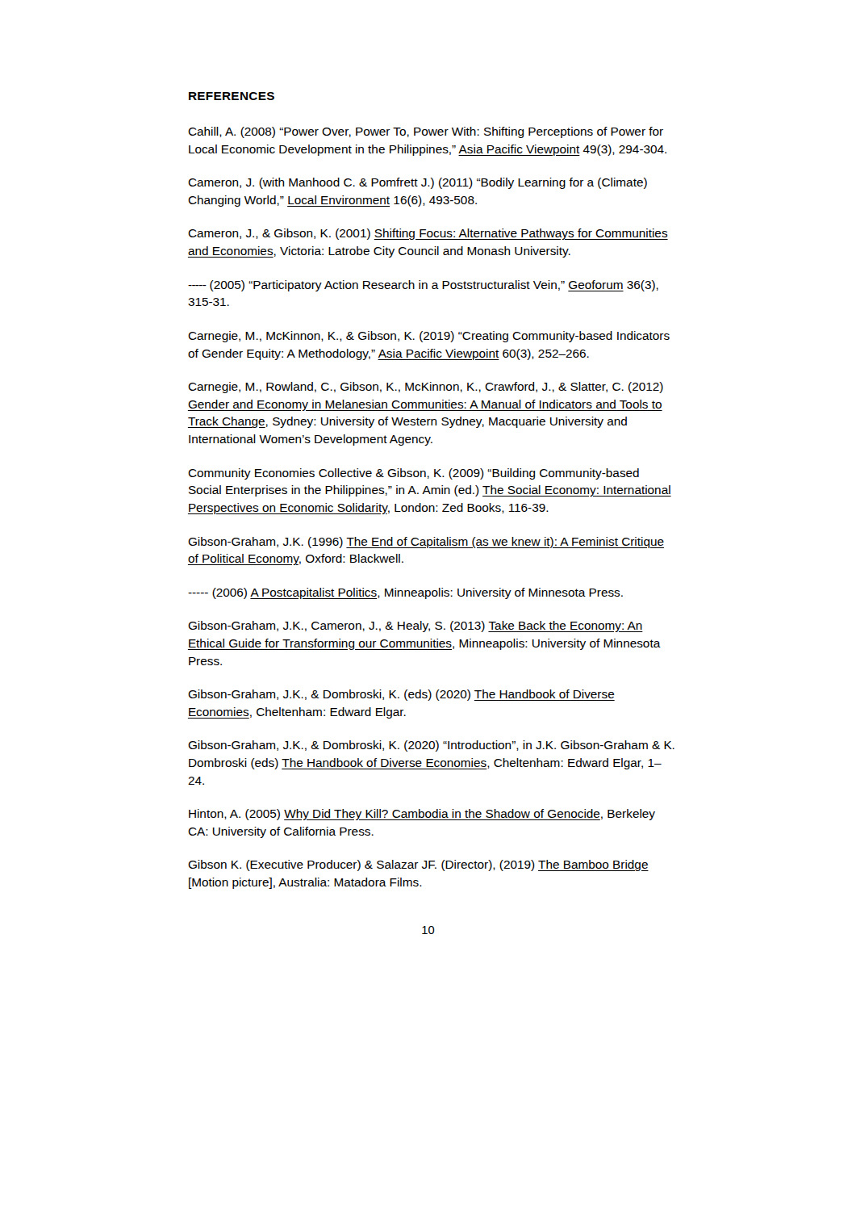REFERENCES
Cahill, A. (2008) “Power Over, Power To, Power With: Shifting Perceptions of Power for Local Economic Development in the Philippines,” Asia Pacific Viewpoint 49(3), 294-304.
Cameron, J. (with Manhood C. & Pomfrett J.) (2011) “Bodily Learning for a (Climate) Changing World,” Local Environment 16(6), 493-508.
Cameron, J., & Gibson, K. (2001) Shifting Focus: Alternative Pathways for Communities and Economies, Victoria: Latrobe City Council and Monash University.
----- (2005) “Participatory Action Research in a Poststructuralist Vein,” Geoforum 36(3), 315-31.
Carnegie, M., McKinnon, K., & Gibson, K. (2019) “Creating Community-based Indicators of Gender Equity: A Methodology,” Asia Pacific Viewpoint 60(3), 252–266.
Carnegie, M., Rowland, C., Gibson, K., McKinnon, K., Crawford, J., & Slatter, C. (2012) Gender and Economy in Melanesian Communities: A Manual of Indicators and Tools to Track Change, Sydney: University of Western Sydney, Macquarie University and International Women’s Development Agency.
Community Economies Collective & Gibson, K. (2009) “Building Community-based Social Enterprises in the Philippines,” in A. Amin (ed.) The Social Economy: International Perspectives on Economic Solidarity, London: Zed Books, 116-39.
Gibson-Graham, J.K. (1996) The End of Capitalism (as we knew it): A Feminist Critique of Political Economy, Oxford: Blackwell.
----- (2006) A Postcapitalist Politics, Minneapolis: University of Minnesota Press.
Gibson-Graham, J.K., Cameron, J., & Healy, S. (2013) Take Back the Economy: An Ethical Guide for Transforming our Communities, Minneapolis: University of Minnesota Press.
Gibson-Graham, J.K., & Dombroski, K. (eds) (2020) The Handbook of Diverse Economies, Cheltenham: Edward Elgar.
Gibson-Graham, J.K., & Dombroski, K. (2020) “Introduction”, in J.K. Gibson-Graham & K. Dombroski (eds) The Handbook of Diverse Economies, Cheltenham: Edward Elgar, 1–24.
Hinton, A. (2005) Why Did They Kill? Cambodia in the Shadow of Genocide, Berkeley CA: University of California Press.
Gibson K. (Executive Producer) & Salazar JF. (Director), (2019) The Bamboo Bridge [Motion picture], Australia: Matadora Films.
10